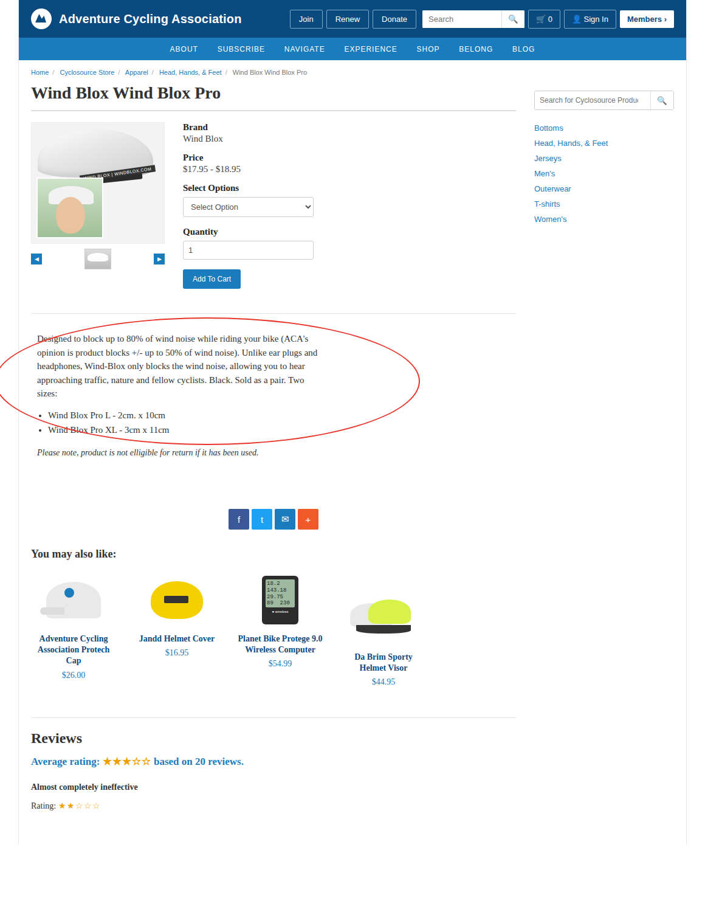Adventure Cycling Association
Join Renew Donate 🔍 🛒 0 👤 Sign In Members ›
About Subscribe Navigate Experience Shop Belong Blog
Home/ Cyclosource Store/ Apparel/ Head, Hands, & Feet/ Wind Blox Wind Blox Pro
Wind Blox Wind Blox Pro
WIND BLOX | WINDBLOX.COM
◀ ▶
Brand
Wind Blox
Price
$17.95 - $18.95
Select Options Select Option Wind Blox Pro L - 2cm. x 10cm Wind Blox Pro XL - 3cm x 11cm Quantity
Add To Cart
Designed to block up to 80% of wind noise while riding your bike (ACA's opinion is product blocks +/- up to 50% of wind noise). Unlike ear plugs and headphones, Wind-Blox only blocks the wind noise, allowing you to hear approaching traffic, nature and fellow cyclists. Black. Sold as a pair. Two sizes:
Wind Blox Pro L - 2cm. x 10cm
Wind Blox Pro XL - 3cm x 11cm
Please note, product is not elligible for return if it has been used.
f t ✉ +
You may also like:
Adventure Cycling Association Protech Cap
$26.00
Jandd Helmet Cover
$16.95
18.2
143.18
29.75
89 230
● wireless
Planet Bike Protege 9.0 Wireless Computer
$54.99
Da Brim Sporty Helmet Visor
$44.95
Reviews
Average rating: ★★★☆☆ based on 20 reviews.
Almost completely ineffective
Rating: ★★☆☆☆
🔍
Bottoms
Head, Hands, & Feet
Jerseys
Men's
Outerwear
T-shirts
Women's